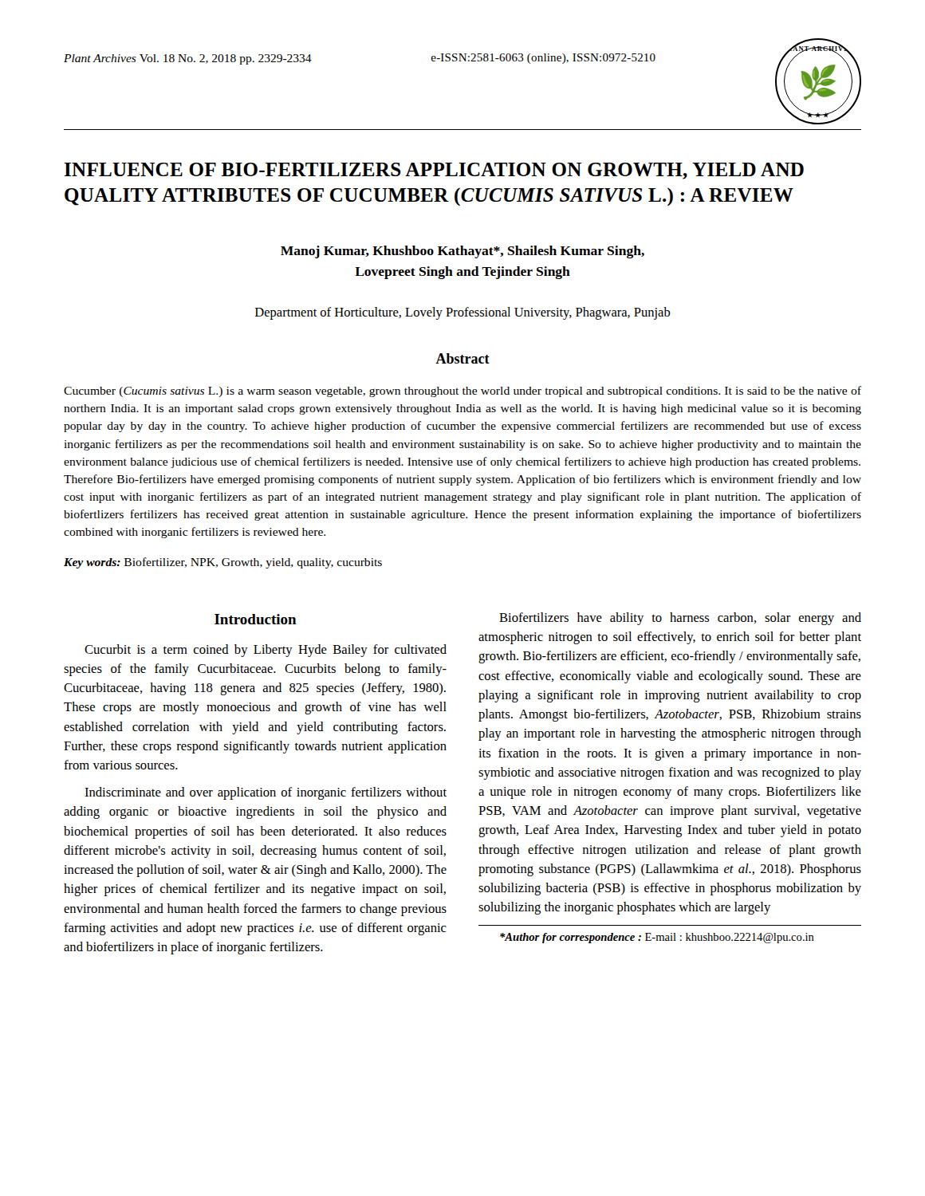Plant Archives Vol. 18 No. 2, 2018 pp. 2329-2334
e-ISSN:2581-6063 (online), ISSN:0972-5210
PLANT ARCHIVES ★ ★ ★
🌿
INFLUENCE OF BIO-FERTILIZERS APPLICATION ON GROWTH, YIELD AND QUALITY ATTRIBUTES OF CUCUMBER (CUCUMIS SATIVUS L.) : A REVIEW
Manoj Kumar, Khushboo Kathayat*, Shailesh Kumar Singh,
Lovepreet Singh and Tejinder Singh
Department of Horticulture, Lovely Professional University, Phagwara, Punjab
Abstract
Cucumber (Cucumis sativus L.) is a warm season vegetable, grown throughout the world under tropical and subtropical conditions. It is said to be the native of northern India. It is an important salad crops grown extensively throughout India as well as the world. It is having high medicinal value so it is becoming popular day by day in the country. To achieve higher production of cucumber the expensive commercial fertilizers are recommended but use of excess inorganic fertilizers as per the recommendations soil health and environment sustainability is on sake. So to achieve higher productivity and to maintain the environment balance judicious use of chemical fertilizers is needed. Intensive use of only chemical fertilizers to achieve high production has created problems. Therefore Bio-fertilizers have emerged promising components of nutrient supply system. Application of bio fertilizers which is environment friendly and low cost input with inorganic fertilizers as part of an integrated nutrient management strategy and play significant role in plant nutrition. The application of biofertlizers fertilizers has received great attention in sustainable agriculture. Hence the present information explaining the importance of biofertilizers combined with inorganic fertilizers is reviewed here.
Key words: Biofertilizer, NPK, Growth, yield, quality, cucurbits
Introduction
Cucurbit is a term coined by Liberty Hyde Bailey for cultivated species of the family Cucurbitaceae. Cucurbits belong to family-Cucurbitaceae, having 118 genera and 825 species (Jeffery, 1980). These crops are mostly monoecious and growth of vine has well established correlation with yield and yield contributing factors. Further, these crops respond significantly towards nutrient application from various sources.
Indiscriminate and over application of inorganic fertilizers without adding organic or bioactive ingredients in soil the physico and biochemical properties of soil has been deteriorated. It also reduces different microbe's activity in soil, decreasing humus content of soil, increased the pollution of soil, water & air (Singh and Kallo, 2000). The higher prices of chemical fertilizer and its negative impact on soil, environmental and human health forced the farmers to change previous farming activities and adopt new practices i.e. use of different organic and biofertilizers in place of inorganic fertilizers.
Biofertilizers have ability to harness carbon, solar energy and atmospheric nitrogen to soil effectively, to enrich soil for better plant growth. Bio-fertilizers are efficient, eco-friendly / environmentally safe, cost effective, economically viable and ecologically sound. These are playing a significant role in improving nutrient availability to crop plants. Amongst bio-fertilizers, Azotobacter, PSB, Rhizobium strains play an important role in harvesting the atmospheric nitrogen through its fixation in the roots. It is given a primary importance in non-symbiotic and associative nitrogen fixation and was recognized to play a unique role in nitrogen economy of many crops. Biofertilizers like PSB, VAM and Azotobacter can improve plant survival, vegetative growth, Leaf Area Index, Harvesting Index and tuber yield in potato through effective nitrogen utilization and release of plant growth promoting substance (PGPS) (Lallawmkima et al., 2018). Phosphorus solubilizing bacteria (PSB) is effective in phosphorus mobilization by solubilizing the inorganic phosphates which are largely
*Author for correspondence : E-mail : khushboo.22214@lpu.co.in